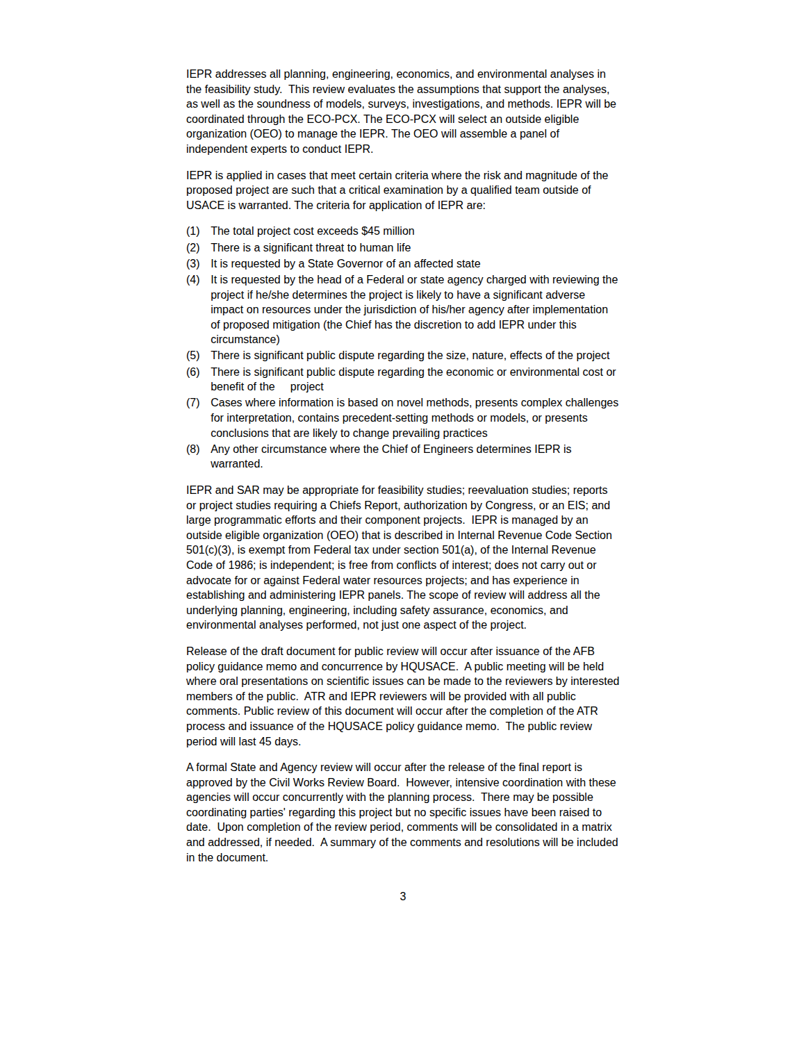IEPR addresses all planning, engineering, economics, and environmental analyses in the feasibility study. This review evaluates the assumptions that support the analyses, as well as the soundness of models, surveys, investigations, and methods. IEPR will be coordinated through the ECO-PCX. The ECO-PCX will select an outside eligible organization (OEO) to manage the IEPR. The OEO will assemble a panel of independent experts to conduct IEPR.
IEPR is applied in cases that meet certain criteria where the risk and magnitude of the proposed project are such that a critical examination by a qualified team outside of USACE is warranted. The criteria for application of IEPR are:
(1) The total project cost exceeds $45 million
(2) There is a significant threat to human life
(3) It is requested by a State Governor of an affected state
(4) It is requested by the head of a Federal or state agency charged with reviewing the project if he/she determines the project is likely to have a significant adverse impact on resources under the jurisdiction of his/her agency after implementation of proposed mitigation (the Chief has the discretion to add IEPR under this circumstance)
(5) There is significant public dispute regarding the size, nature, effects of the project
(6) There is significant public dispute regarding the economic or environmental cost or benefit of the project
(7) Cases where information is based on novel methods, presents complex challenges for interpretation, contains precedent-setting methods or models, or presents conclusions that are likely to change prevailing practices
(8) Any other circumstance where the Chief of Engineers determines IEPR is warranted.
IEPR and SAR may be appropriate for feasibility studies; reevaluation studies; reports or project studies requiring a Chiefs Report, authorization by Congress, or an EIS; and large programmatic efforts and their component projects. IEPR is managed by an outside eligible organization (OEO) that is described in Internal Revenue Code Section 501(c)(3), is exempt from Federal tax under section 501(a), of the Internal Revenue Code of 1986; is independent; is free from conflicts of interest; does not carry out or advocate for or against Federal water resources projects; and has experience in establishing and administering IEPR panels. The scope of review will address all the underlying planning, engineering, including safety assurance, economics, and environmental analyses performed, not just one aspect of the project.
Release of the draft document for public review will occur after issuance of the AFB policy guidance memo and concurrence by HQUSACE. A public meeting will be held where oral presentations on scientific issues can be made to the reviewers by interested members of the public. ATR and IEPR reviewers will be provided with all public comments. Public review of this document will occur after the completion of the ATR process and issuance of the HQUSACE policy guidance memo. The public review period will last 45 days.
A formal State and Agency review will occur after the release of the final report is approved by the Civil Works Review Board. However, intensive coordination with these agencies will occur concurrently with the planning process. There may be possible coordinating parties' regarding this project but no specific issues have been raised to date. Upon completion of the review period, comments will be consolidated in a matrix and addressed, if needed. A summary of the comments and resolutions will be included in the document.
3